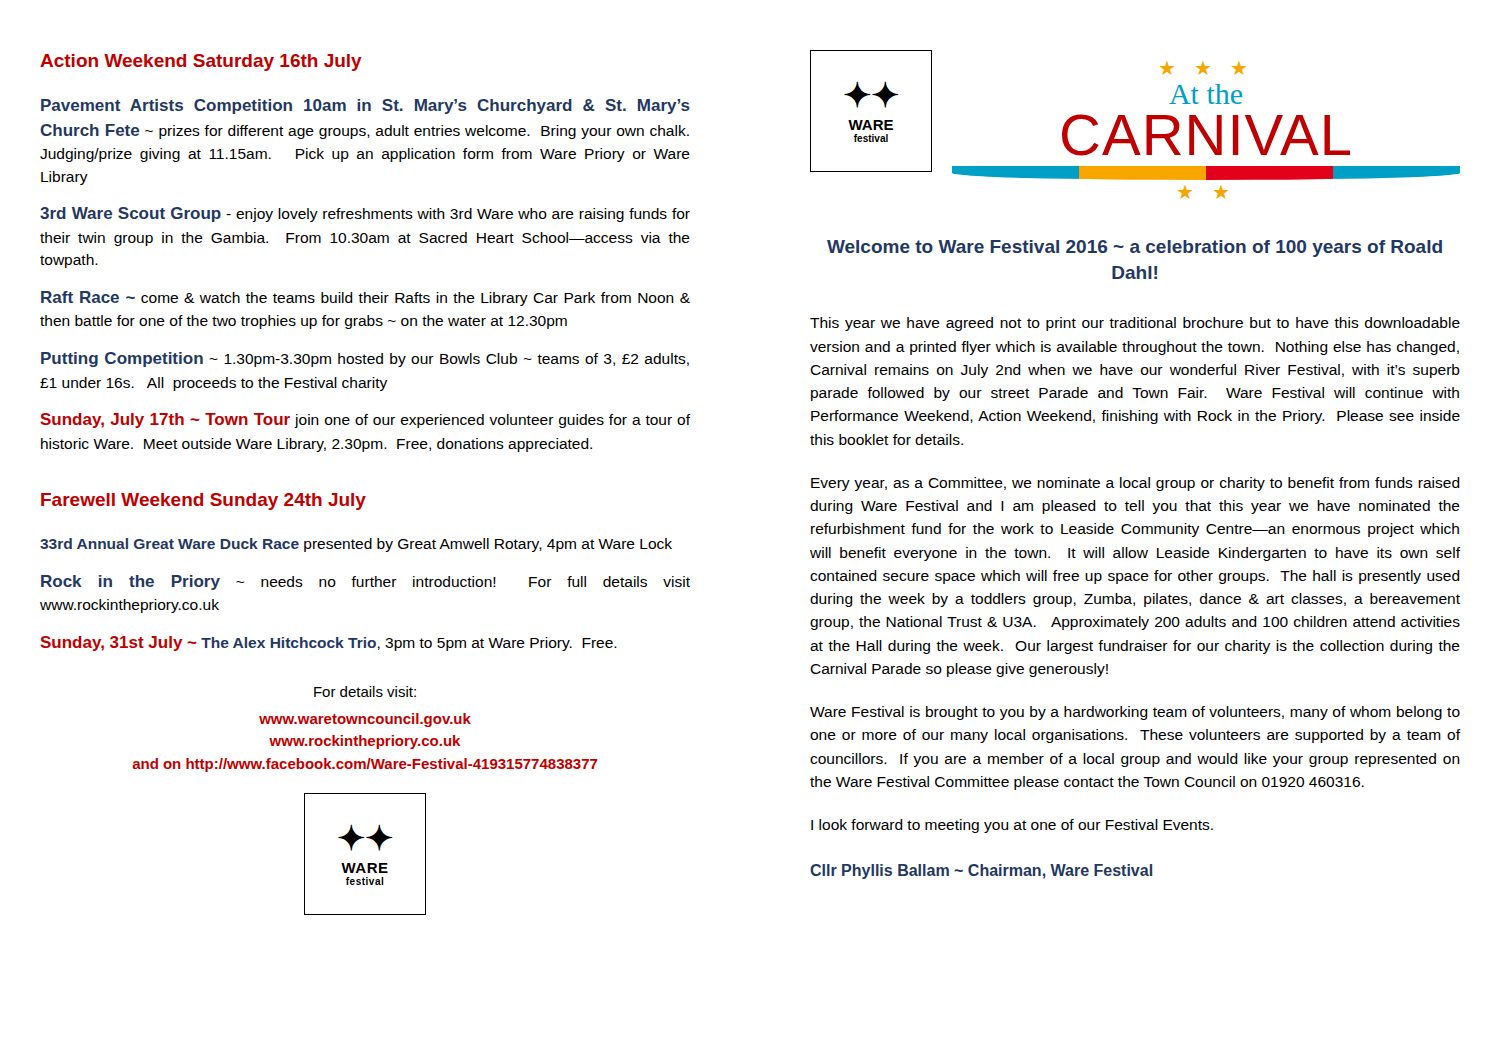Action Weekend Saturday 16th July
Pavement Artists Competition 10am in St. Mary’s Churchyard & St. Mary’s Church Fete ~ prizes for different age groups, adult entries welcome. Bring your own chalk. Judging/prize giving at 11.15am. Pick up an application form from Ware Priory or Ware Library
3rd Ware Scout Group - enjoy lovely refreshments with 3rd Ware who are raising funds for their twin group in the Gambia. From 10.30am at Sacred Heart School—access via the towpath.
Raft Race ~ come & watch the teams build their Rafts in the Library Car Park from Noon & then battle for one of the two trophies up for grabs ~ on the water at 12.30pm
Putting Competition ~ 1.30pm-3.30pm hosted by our Bowls Club ~ teams of 3, £2 adults, £1 under 16s. All proceeds to the Festival charity
Sunday, July 17th ~ Town Tour join one of our experienced volunteer guides for a tour of historic Ware. Meet outside Ware Library, 2.30pm. Free, donations appreciated.
Farewell Weekend Sunday 24th July
33rd Annual Great Ware Duck Race presented by Great Amwell Rotary, 4pm at Ware Lock
Rock in the Priory ~ needs no further introduction! For full details visit www.rockinthepriory.co.uk
Sunday, 31st July ~ The Alex Hitchcock Trio, 3pm to 5pm at Ware Priory. Free.
For details visit:
www.waretowncouncil.gov.uk
www.rockinthepriory.co.uk
and on http://www.facebook.com/Ware-Festival-419315774838377
✦✦
WARE
festival
✦✦
WARE
festival
★ ★ ★
At the
CARNIVAL
★ ★
Welcome to Ware Festival 2016 ~ a celebration of 100 years of Roald Dahl!
This year we have agreed not to print our traditional brochure but to have this downloadable version and a printed flyer which is available throughout the town. Nothing else has changed, Carnival remains on July 2nd when we have our wonderful River Festival, with it’s superb parade followed by our street Parade and Town Fair. Ware Festival will continue with Performance Weekend, Action Weekend, finishing with Rock in the Priory. Please see inside this booklet for details.
Every year, as a Committee, we nominate a local group or charity to benefit from funds raised during Ware Festival and I am pleased to tell you that this year we have nominated the refurbishment fund for the work to Leaside Community Centre—an enormous project which will benefit everyone in the town. It will allow Leaside Kindergarten to have its own self contained secure space which will free up space for other groups. The hall is presently used during the week by a toddlers group, Zumba, pilates, dance & art classes, a bereavement group, the National Trust & U3A. Approximately 200 adults and 100 children attend activities at the Hall during the week. Our largest fundraiser for our charity is the collection during the Carnival Parade so please give generously!
Ware Festival is brought to you by a hardworking team of volunteers, many of whom belong to one or more of our many local organisations. These volunteers are supported by a team of councillors. If you are a member of a local group and would like your group represented on the Ware Festival Committee please contact the Town Council on 01920 460316.
I look forward to meeting you at one of our Festival Events.
Cllr Phyllis Ballam ~ Chairman, Ware Festival